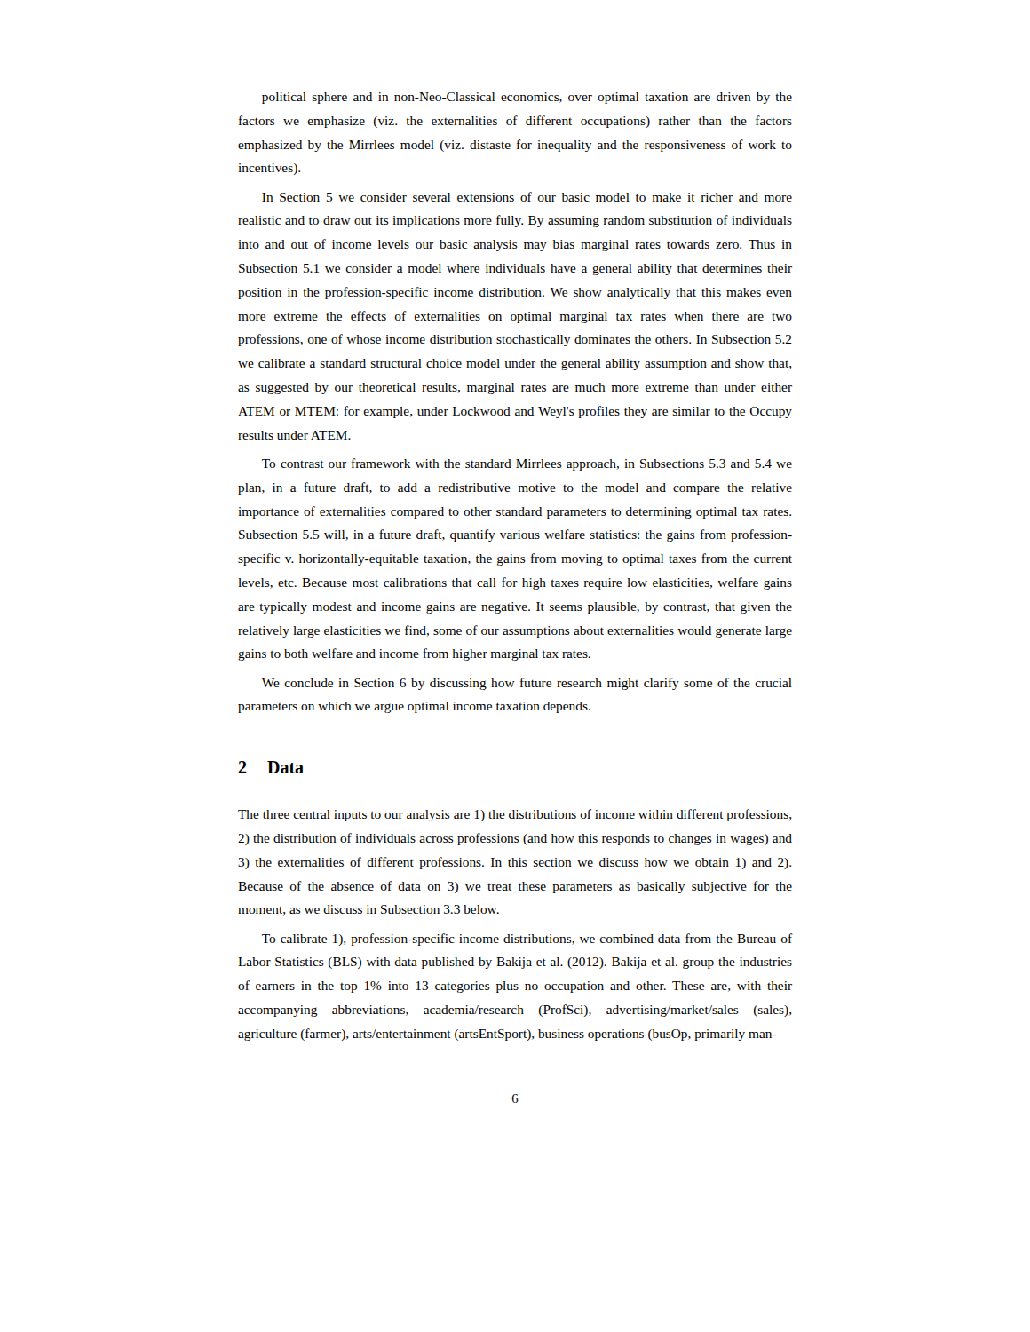political sphere and in non-Neo-Classical economics, over optimal taxation are driven by the factors we emphasize (viz. the externalities of different occupations) rather than the factors emphasized by the Mirrlees model (viz. distaste for inequality and the responsiveness of work to incentives).
In Section 5 we consider several extensions of our basic model to make it richer and more realistic and to draw out its implications more fully. By assuming random substitution of individuals into and out of income levels our basic analysis may bias marginal rates towards zero. Thus in Subsection 5.1 we consider a model where individuals have a general ability that determines their position in the profession-specific income distribution. We show analytically that this makes even more extreme the effects of externalities on optimal marginal tax rates when there are two professions, one of whose income distribution stochastically dominates the others. In Subsection 5.2 we calibrate a standard structural choice model under the general ability assumption and show that, as suggested by our theoretical results, marginal rates are much more extreme than under either ATEM or MTEM: for example, under Lockwood and Weyl's profiles they are similar to the Occupy results under ATEM.
To contrast our framework with the standard Mirrlees approach, in Subsections 5.3 and 5.4 we plan, in a future draft, to add a redistributive motive to the model and compare the relative importance of externalities compared to other standard parameters to determining optimal tax rates. Subsection 5.5 will, in a future draft, quantify various welfare statistics: the gains from profession-specific v. horizontally-equitable taxation, the gains from moving to optimal taxes from the current levels, etc. Because most calibrations that call for high taxes require low elasticities, welfare gains are typically modest and income gains are negative. It seems plausible, by contrast, that given the relatively large elasticities we find, some of our assumptions about externalities would generate large gains to both welfare and income from higher marginal tax rates.
We conclude in Section 6 by discussing how future research might clarify some of the crucial parameters on which we argue optimal income taxation depends.
2 Data
The three central inputs to our analysis are 1) the distributions of income within different professions, 2) the distribution of individuals across professions (and how this responds to changes in wages) and 3) the externalities of different professions. In this section we discuss how we obtain 1) and 2). Because of the absence of data on 3) we treat these parameters as basically subjective for the moment, as we discuss in Subsection 3.3 below.
To calibrate 1), profession-specific income distributions, we combined data from the Bureau of Labor Statistics (BLS) with data published by Bakija et al. (2012). Bakija et al. group the industries of earners in the top 1% into 13 categories plus no occupation and other. These are, with their accompanying abbreviations, academia/research (ProfSci), advertising/market/sales (sales), agriculture (farmer), arts/entertainment (artsEntSport), business operations (busOp, primarily man-
6